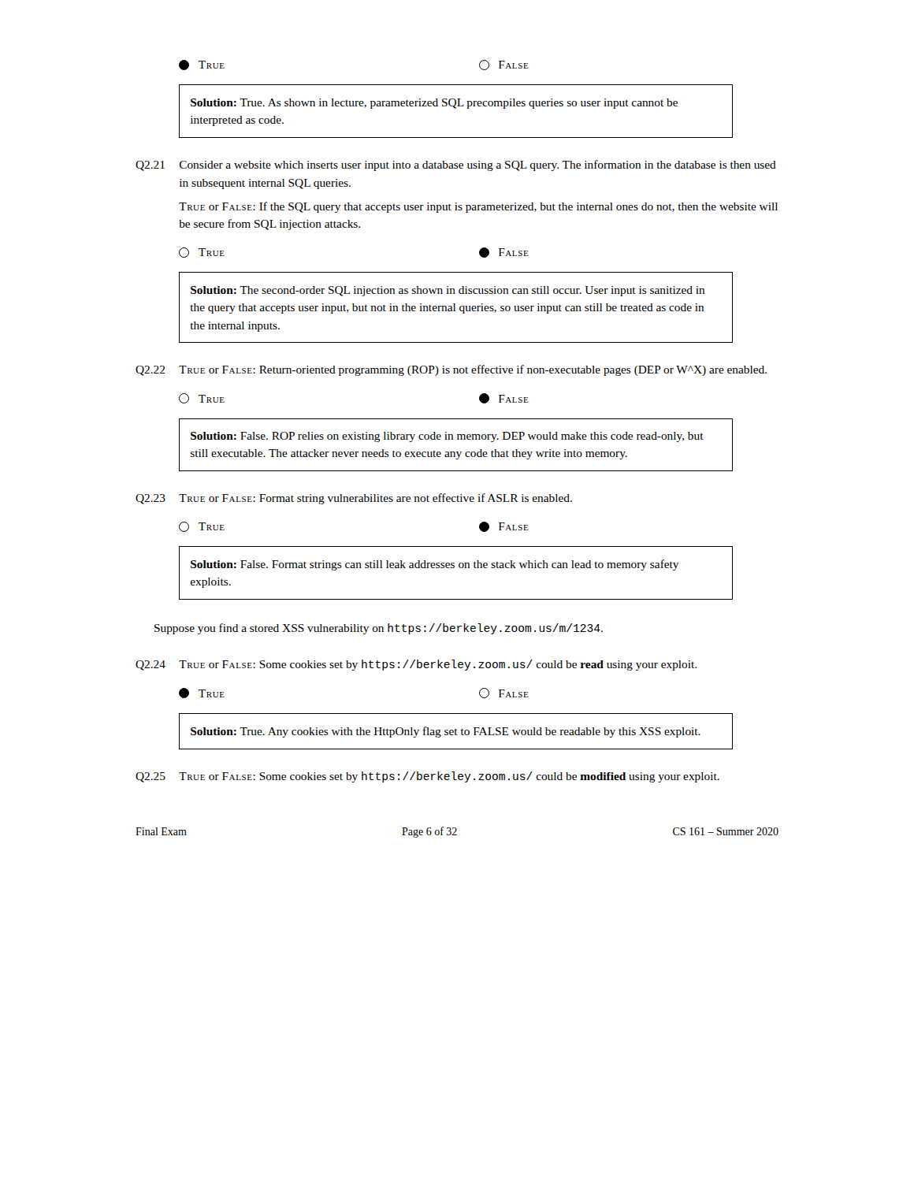True
False
Solution: True. As shown in lecture, parameterized SQL precompiles queries so user input cannot be interpreted as code.
Q2.21
Consider a website which inserts user input into a database using a SQL query. The information in the database is then used in subsequent internal SQL queries.
True or False: If the SQL query that accepts user input is parameterized, but the internal ones do not, then the website will be secure from SQL injection attacks.
True
False
Solution: The second-order SQL injection as shown in discussion can still occur. User input is sanitized in the query that accepts user input, but not in the internal queries, so user input can still be treated as code in the internal inputs.
Q2.22
True or False: Return-oriented programming (ROP) is not effective if non-executable pages (DEP or W^X) are enabled.
True
False
Solution: False. ROP relies on existing library code in memory. DEP would make this code read-only, but still executable. The attacker never needs to execute any code that they write into memory.
Q2.23
True or False: Format string vulnerabilites are not effective if ASLR is enabled.
True
False
Solution: False. Format strings can still leak addresses on the stack which can lead to memory safety exploits.
Suppose you find a stored XSS vulnerability on https://berkeley.zoom.us/m/1234.
Q2.24
True or False: Some cookies set by https://berkeley.zoom.us/ could be read using your exploit.
True
False
Solution: True. Any cookies with the HttpOnly flag set to FALSE would be readable by this XSS exploit.
Q2.25
True or False: Some cookies set by https://berkeley.zoom.us/ could be modified using your exploit.
Final Exam
Page 6 of 32
CS 161 – Summer 2020